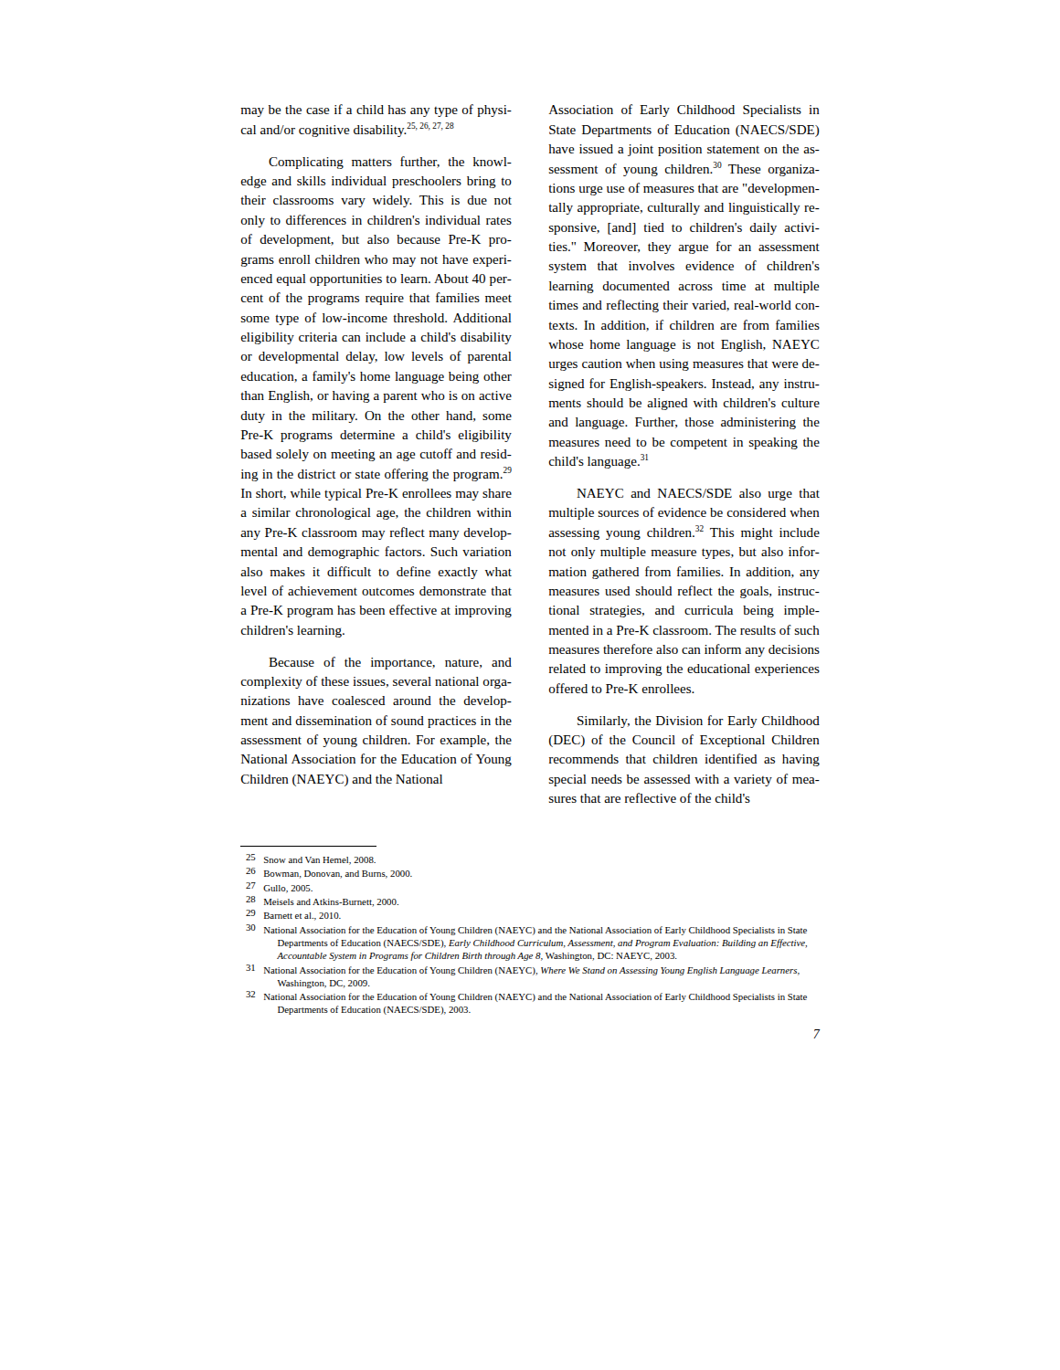may be the case if a child has any type of physical and/or cognitive disability.25, 26, 27, 28
Complicating matters further, the knowledge and skills individual preschoolers bring to their classrooms vary widely. This is due not only to differences in children's individual rates of development, but also because Pre-K programs enroll children who may not have experienced equal opportunities to learn. About 40 percent of the programs require that families meet some type of low-income threshold. Additional eligibility criteria can include a child's disability or developmental delay, low levels of parental education, a family's home language being other than English, or having a parent who is on active duty in the military. On the other hand, some Pre-K programs determine a child's eligibility based solely on meeting an age cutoff and residing in the district or state offering the program.29 In short, while typical Pre-K enrollees may share a similar chronological age, the children within any Pre-K classroom may reflect many developmental and demographic factors. Such variation also makes it difficult to define exactly what level of achievement outcomes demonstrate that a Pre-K program has been effective at improving children's learning.
Because of the importance, nature, and complexity of these issues, several national organizations have coalesced around the development and dissemination of sound practices in the assessment of young children. For example, the National Association for the Education of Young Children (NAEYC) and the National
Association of Early Childhood Specialists in State Departments of Education (NAECS/SDE) have issued a joint position statement on the assessment of young children.30 These organizations urge use of measures that are "developmentally appropriate, culturally and linguistically responsive, [and] tied to children's daily activities." Moreover, they argue for an assessment system that involves evidence of children's learning documented across time at multiple times and reflecting their varied, real-world contexts. In addition, if children are from families whose home language is not English, NAEYC urges caution when using measures that were designed for English-speakers. Instead, any instruments should be aligned with children's culture and language. Further, those administering the measures need to be competent in speaking the child's language.31
NAEYC and NAECS/SDE also urge that multiple sources of evidence be considered when assessing young children.32 This might include not only multiple measure types, but also information gathered from families. In addition, any measures used should reflect the goals, instructional strategies, and curricula being implemented in a Pre-K classroom. The results of such measures therefore also can inform any decisions related to improving the educational experiences offered to Pre-K enrollees.
Similarly, the Division for Early Childhood (DEC) of the Council of Exceptional Children recommends that children identified as having special needs be assessed with a variety of measures that are reflective of the child's
25
Snow and Van Hemel, 2008.
26
Bowman, Donovan, and Burns, 2000.
27
Gullo, 2005.
28
Meisels and Atkins-Burnett, 2000.
29
Barnett et al., 2010.
30
National Association for the Education of Young Children (NAEYC) and the National Association of Early Childhood Specialists in State Departments of Education (NAECS/SDE), Early Childhood Curriculum, Assessment, and Program Evaluation: Building an Effective, Accountable System in Programs for Children Birth through Age 8, Washington, DC: NAEYC, 2003.
31
National Association for the Education of Young Children (NAEYC), Where We Stand on Assessing Young English Language Learners, Washington, DC, 2009.
32
National Association for the Education of Young Children (NAEYC) and the National Association of Early Childhood Specialists in State Departments of Education (NAECS/SDE), 2003.
7